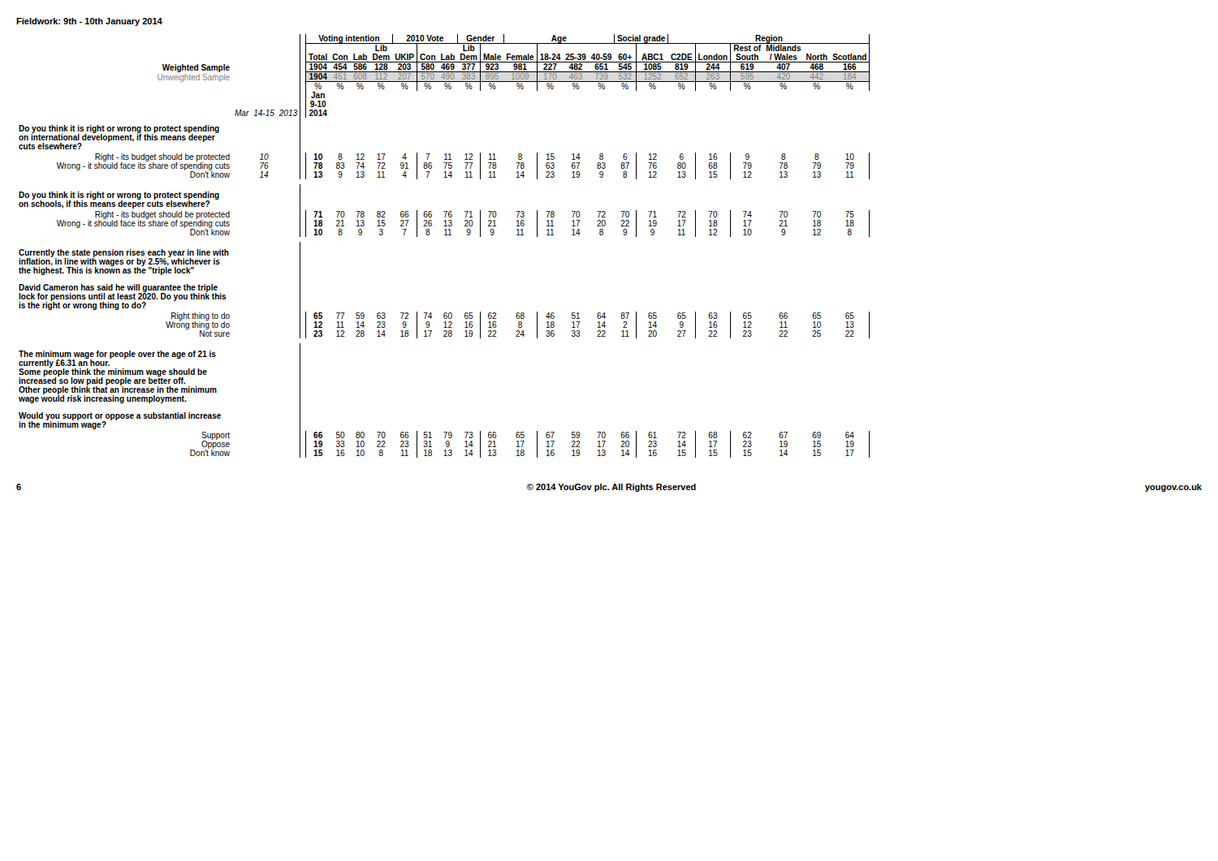Fieldwork: 9th - 10th January 2014
| | | | | | Voting intention | 2010 Vote | Gender | Age | Social grade | Region |
| | | | | | Total | Con | Lab | Lib Dem | UKIP | Con | Lab | Lib Dem | Male | Female | 18-24 | 25-39 | 40-59 | 60+ | ABC1 | C2DE | London | Rest of South | Midlands / Wales | North | Scotland |
| Weighted Sample | | | | | 1904 | 454 | 586 | 128 | 203 | 580 | 469 | 377 | 923 | 981 | 227 | 482 | 651 | 545 | 1085 | 819 | 244 | 619 | 407 | 468 | 166 |
| Unweighted Sample | | | | | 1904 | 451 | 608 | 112 | 207 | 570 | 490 | 383 | 895 | 1009 | 170 | 463 | 739 | 532 | 1252 | 652 | 263 | 595 | 420 | 442 | 184 |
| | | | | | % | % | % | % | % | % | % | % | % | % | % | % | % | % | % | % | % | % | % | % | % |
| | Mar | 14-15 | 2013 | | Jan 9-10 2014 | |
| Do you think it is right or wrong to protect spending on international development, if this means deeper cuts elsewhere? | | | | | |
| Right - its budget should be protected | | 10 | | | 10 | 8 | 12 | 17 | 4 | 7 | 11 | 12 | 11 | 8 | 15 | 14 | 8 | 6 | 12 | 6 | 16 | 9 | 8 | 8 | 10 |
| Wrong - it should face its share of spending cuts | | 76 | | | 78 | 83 | 74 | 72 | 91 | 86 | 75 | 77 | 78 | 78 | 63 | 67 | 83 | 87 | 76 | 80 | 68 | 79 | 78 | 79 | 79 |
| Don't know | | 14 | | | 13 | 9 | 13 | 11 | 4 | 7 | 14 | 11 | 11 | 14 | 23 | 19 | 9 | 8 | 12 | 13 | 15 | 12 | 13 | 13 | 11 |
| Do you think it is right or wrong to protect spending on schools, if this means deeper cuts elsewhere? | | | | | |
| Right - its budget should be protected | | | | | 71 | 70 | 78 | 82 | 66 | 66 | 76 | 71 | 70 | 73 | 78 | 70 | 72 | 70 | 71 | 72 | 70 | 74 | 70 | 70 | 75 |
| Wrong - it should face its share of spending cuts | | | | | 18 | 21 | 13 | 15 | 27 | 26 | 13 | 20 | 21 | 16 | 11 | 17 | 20 | 22 | 19 | 17 | 18 | 17 | 21 | 18 | 18 |
| Don't know | | | | | 10 | 8 | 9 | 3 | 7 | 8 | 11 | 9 | 9 | 11 | 11 | 14 | 8 | 9 | 9 | 11 | 12 | 10 | 9 | 12 | 8 |
| Currently the state pension rises each year in line with inflation, in line with wages or by 2.5%, whichever is the highest. This is known as the "triple lock" | | | | | |
| David Cameron has said he will guarantee the triple lock for pensions until at least 2020. Do you think this is the right or wrong thing to do? | | | | | |
| Right thing to do | | | | | 65 | 77 | 59 | 63 | 72 | 74 | 60 | 65 | 62 | 68 | 46 | 51 | 64 | 87 | 65 | 65 | 63 | 65 | 66 | 65 | 65 |
| Wrong thing to do | | | | | 12 | 11 | 14 | 23 | 9 | 9 | 12 | 16 | 16 | 8 | 18 | 17 | 14 | 2 | 14 | 9 | 16 | 12 | 11 | 10 | 13 |
| Not sure | | | | | 23 | 12 | 28 | 14 | 18 | 17 | 28 | 19 | 22 | 24 | 36 | 33 | 22 | 11 | 20 | 27 | 22 | 23 | 22 | 25 | 22 |
| The minimum wage for people over the age of 21 is currently £6.31 an hour. Some people think the minimum wage should be increased so low paid people are better off. Other people think that an increase in the minimum wage would risk increasing unemployment. | | | | | |
| Would you support or oppose a substantial increase in the minimum wage? | | | | | |
| Support | | | | | 66 | 50 | 80 | 70 | 66 | 51 | 79 | 73 | 66 | 65 | 67 | 59 | 70 | 66 | 61 | 72 | 68 | 62 | 67 | 69 | 64 |
| Oppose | | | | | 19 | 33 | 10 | 22 | 23 | 31 | 9 | 14 | 21 | 17 | 17 | 22 | 17 | 20 | 23 | 14 | 17 | 23 | 19 | 15 | 19 |
| Don't know | | | | | 15 | 16 | 10 | 8 | 11 | 18 | 13 | 14 | 13 | 18 | 16 | 19 | 13 | 14 | 16 | 15 | 15 | 15 | 14 | 15 | 17 |
6
© 2014 YouGov plc. All Rights Reserved
yougov.co.uk